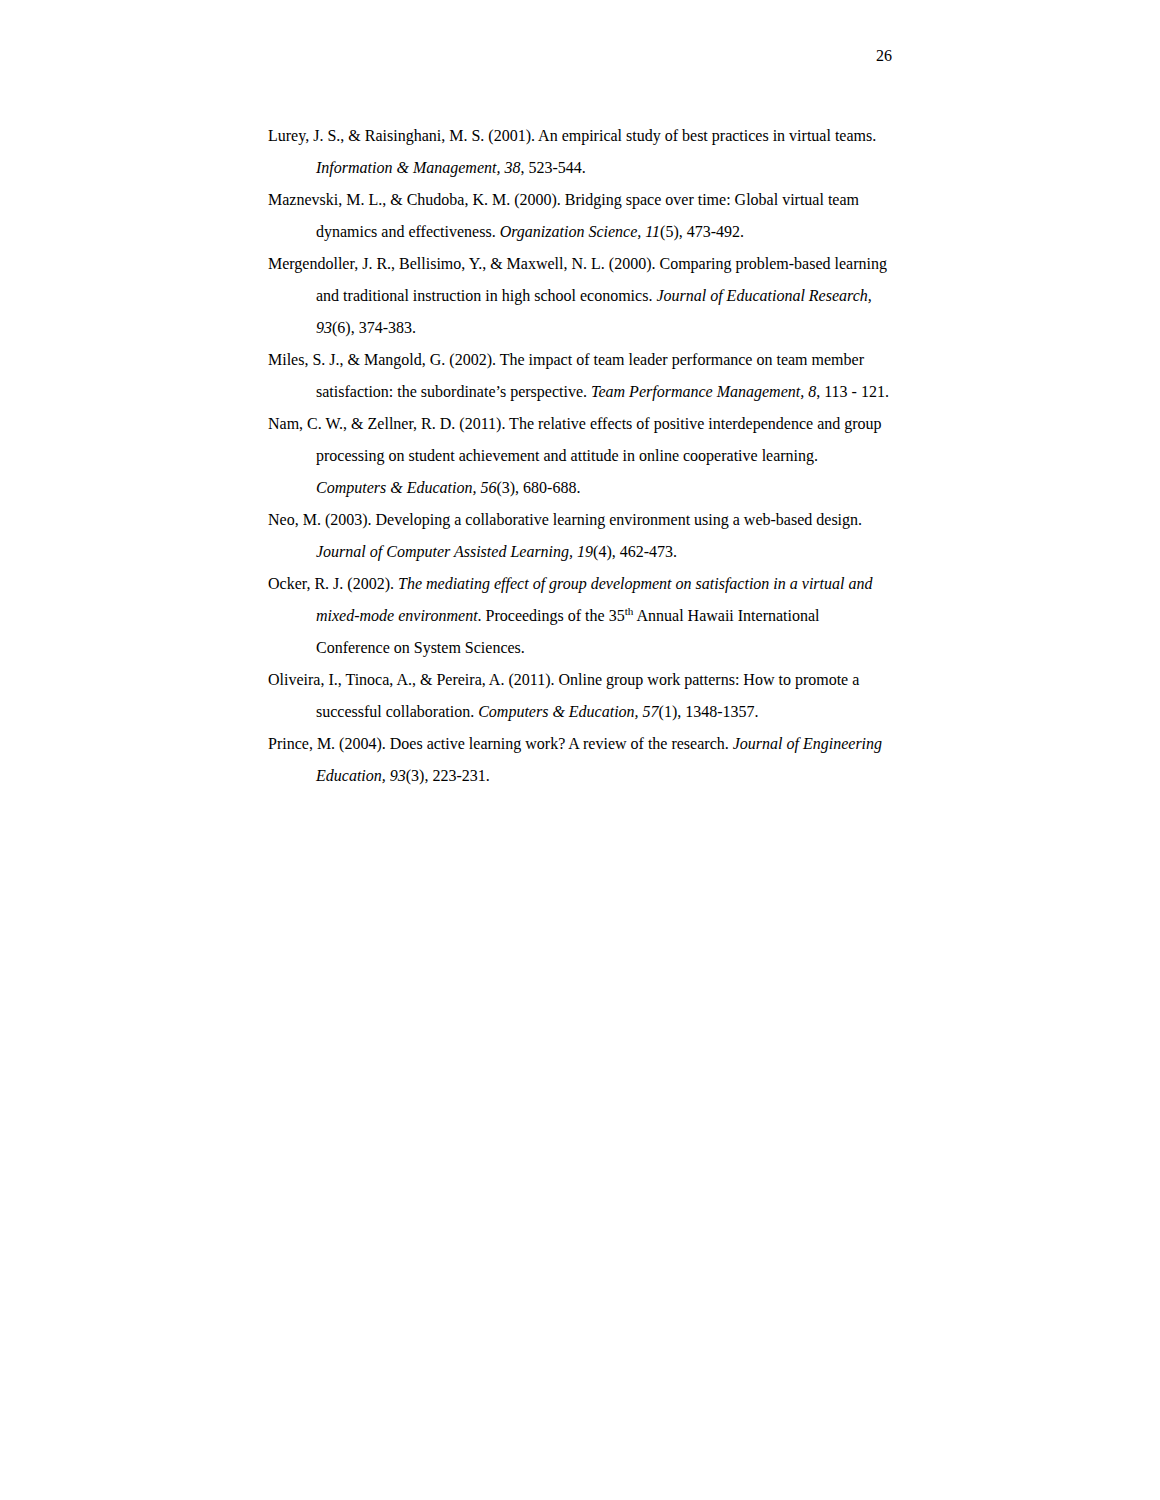26
Lurey, J. S., & Raisinghani, M. S. (2001). An empirical study of best practices in virtual teams. Information & Management, 38, 523-544.
Maznevski, M. L., & Chudoba, K. M. (2000). Bridging space over time: Global virtual team dynamics and effectiveness. Organization Science, 11(5), 473-492.
Mergendoller, J. R., Bellisimo, Y., & Maxwell, N. L. (2000). Comparing problem-based learning and traditional instruction in high school economics. Journal of Educational Research, 93(6), 374-383.
Miles, S. J., & Mangold, G. (2002). The impact of team leader performance on team member satisfaction: the subordinate’s perspective. Team Performance Management, 8, 113 - 121.
Nam, C. W., & Zellner, R. D. (2011). The relative effects of positive interdependence and group processing on student achievement and attitude in online cooperative learning. Computers & Education, 56(3), 680-688.
Neo, M. (2003). Developing a collaborative learning environment using a web-based design. Journal of Computer Assisted Learning, 19(4), 462-473.
Ocker, R. J. (2002). The mediating effect of group development on satisfaction in a virtual and mixed-mode environment. Proceedings of the 35th Annual Hawaii International Conference on System Sciences.
Oliveira, I., Tinoca, A., & Pereira, A. (2011). Online group work patterns: How to promote a successful collaboration. Computers & Education, 57(1), 1348-1357.
Prince, M. (2004). Does active learning work? A review of the research. Journal of Engineering Education, 93(3), 223-231.